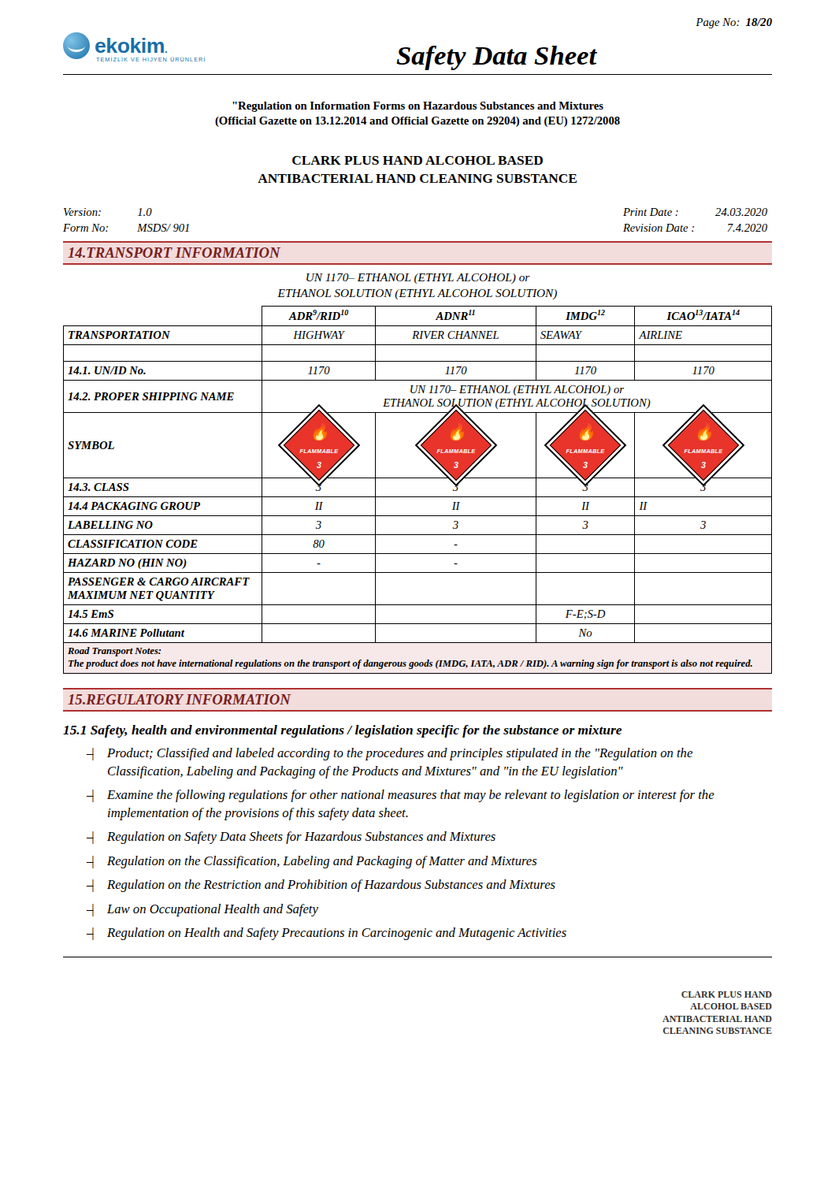Page No: 18/20
ekokim.
TEMİZLİK VE HİJYEN ÜRÜNLERİ
Safety Data Sheet
"Regulation on Information Forms on Hazardous Substances and Mixtures
(Official Gazette on 13.12.2014 and Official Gazette on 29204) and (EU) 1272/2008
CLARK PLUS HAND ALCOHOL BASED
ANTIBACTERIAL HAND CLEANING SUBSTANCE
| Version: | 1.0 |
| Form No: | MSDS/ 901 |
| Print Date : | 24.03.2020 |
| Revision Date : | 7.4.2020 |
14.TRANSPORT INFORMATION
UN 1170– ETHANOL (ETHYL ALCOHOL) or
ETHANOL SOLUTION (ETHYL ALCOHOL SOLUTION)
| | ADR 9 /RID 10 | ADNR 11 | IMDG 12 | ICAO 13 /IATA 14 |
| TRANSPORTATION | HIGHWAY | RIVER CHANNEL | SEAWAY | AIRLINE |
| 14.1. UN/ID No. | 1170 | 1170 | 1170 | 1170 |
| 14.2. PROPER SHIPPING NAME | UN 1170– ETHANOL (ETHYL ALCOHOL) or ETHANOL SOLUTION (ETHYL ALCOHOL SOLUTION) |
| SYMBOL | 🔥 FLAMMABLE 3 | 🔥 FLAMMABLE 3 | 🔥 FLAMMABLE 3 | 🔥 FLAMMABLE 3 |
| 14.3. CLASS | 3 | 3 | 3 | 3 |
| 14.4 PACKAGING GROUP | II | II | II | II |
| LABELLING NO | 3 | 3 | 3 | 3 |
| CLASSIFICATION CODE | 80 | - | | |
| HAZARD NO (HIN NO) | - | - | | |
| PASSENGER & CARGO AIRCRAFT MAXIMUM NET QUANTITY | | | | |
| 14.5 EmS | | | F-E;S-D | |
| 14.6 MARINE Pollutant | | | No | |
Road Transport Notes:
The product does not have international regulations on the transport of dangerous goods (IMDG, IATA, ADR / RID). A warning sign for transport is also not required.
15.REGULATORY INFORMATION
15.1 Safety, health and environmental regulations / legislation specific for the substance or mixture
Product; Classified and labeled according to the procedures and principles stipulated in the "Regulation on the Classification, Labeling and Packaging of the Products and Mixtures" and "in the EU legislation"
Examine the following regulations for other national measures that may be relevant to legislation or interest for the implementation of the provisions of this safety data sheet.
Regulation on Safety Data Sheets for Hazardous Substances and Mixtures
Regulation on the Classification, Labeling and Packaging of Matter and Mixtures
Regulation on the Restriction and Prohibition of Hazardous Substances and Mixtures
Law on Occupational Health and Safety
Regulation on Health and Safety Precautions in Carcinogenic and Mutagenic Activities
CLARK PLUS HAND
ALCOHOL BASED
ANTIBACTERIAL HAND
CLEANING SUBSTANCE